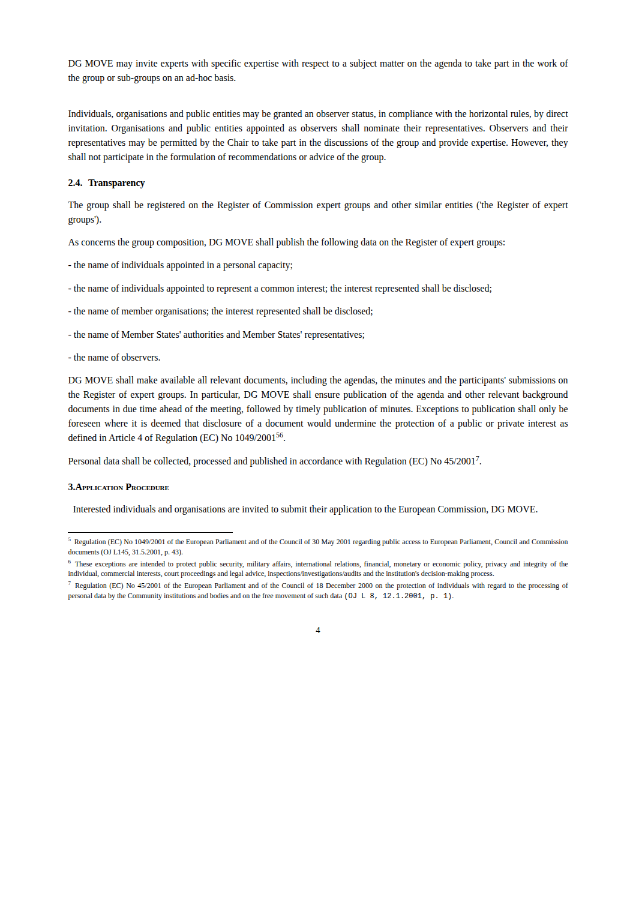DG MOVE may invite experts with specific expertise with respect to a subject matter on the agenda to take part in the work of the group or sub-groups on an ad-hoc basis.
Individuals, organisations and public entities may be granted an observer status, in compliance with the horizontal rules, by direct invitation. Organisations and public entities appointed as observers shall nominate their representatives. Observers and their representatives may be permitted by the Chair to take part in the discussions of the group and provide expertise. However, they shall not participate in the formulation of recommendations or advice of the group.
2.4. Transparency
The group shall be registered on the Register of Commission expert groups and other similar entities ('the Register of expert groups').
As concerns the group composition, DG MOVE shall publish the following data on the Register of expert groups:
- the name of individuals appointed in a personal capacity;
- the name of individuals appointed to represent a common interest; the interest represented shall be disclosed;
- the name of member organisations; the interest represented shall be disclosed;
- the name of Member States' authorities and Member States' representatives;
- the name of observers.
DG MOVE shall make available all relevant documents, including the agendas, the minutes and the participants' submissions on the Register of expert groups. In particular, DG MOVE shall ensure publication of the agenda and other relevant background documents in due time ahead of the meeting, followed by timely publication of minutes. Exceptions to publication shall only be foreseen where it is deemed that disclosure of a document would undermine the protection of a public or private interest as defined in Article 4 of Regulation (EC) No 1049/200156.
Personal data shall be collected, processed and published in accordance with Regulation (EC) No 45/20017.
3. Application Procedure
Interested individuals and organisations are invited to submit their application to the European Commission, DG MOVE.
5 Regulation (EC) No 1049/2001 of the European Parliament and of the Council of 30 May 2001 regarding public access to European Parliament, Council and Commission documents (OJ L145, 31.5.2001, p. 43).
6 These exceptions are intended to protect public security, military affairs, international relations, financial, monetary or economic policy, privacy and integrity of the individual, commercial interests, court proceedings and legal advice, inspections/investigations/audits and the institution's decision-making process.
7 Regulation (EC) No 45/2001 of the European Parliament and of the Council of 18 December 2000 on the protection of individuals with regard to the processing of personal data by the Community institutions and bodies and on the free movement of such data (OJ L 8, 12.1.2001, p. 1).
4